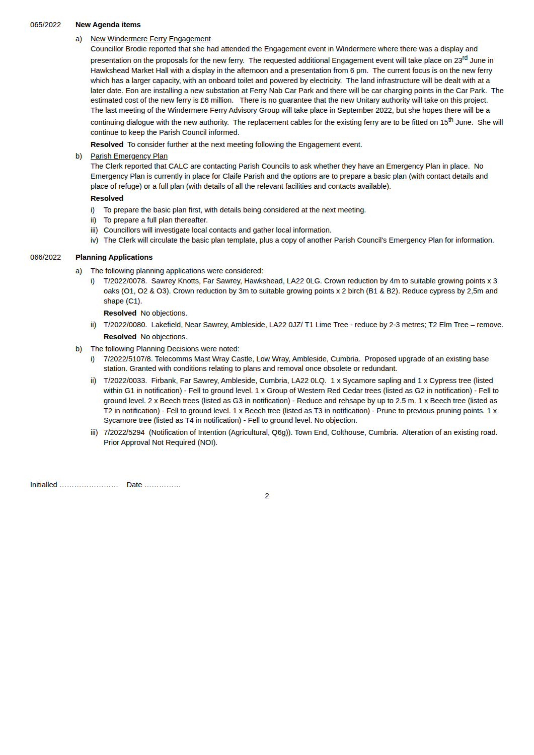065/2022
New Agenda items
a)
New Windermere Ferry Engagement
Councillor Brodie reported that she had attended the Engagement event in Windermere where there was a display and presentation on the proposals for the new ferry. The requested additional Engagement event will take place on 23rd June in Hawkshead Market Hall with a display in the afternoon and a presentation from 6 pm. The current focus is on the new ferry which has a larger capacity, with an onboard toilet and powered by electricity. The land infrastructure will be dealt with at a later date. Eon are installing a new substation at Ferry Nab Car Park and there will be car charging points in the Car Park. The estimated cost of the new ferry is £6 million. There is no guarantee that the new Unitary authority will take on this project. The last meeting of the Windermere Ferry Advisory Group will take place in September 2022, but she hopes there will be a continuing dialogue with the new authority. The replacement cables for the existing ferry are to be fitted on 15th June. She will continue to keep the Parish Council informed.
Resolved To consider further at the next meeting following the Engagement event.
b)
Parish Emergency Plan
The Clerk reported that CALC are contacting Parish Councils to ask whether they have an Emergency Plan in place. No Emergency Plan is currently in place for Claife Parish and the options are to prepare a basic plan (with contact details and place of refuge) or a full plan (with details of all the relevant facilities and contacts available).
Resolved
i)
To prepare the basic plan first, with details being considered at the next meeting.
ii)
To prepare a full plan thereafter.
iii)
Councillors will investigate local contacts and gather local information.
iv)
The Clerk will circulate the basic plan template, plus a copy of another Parish Council's Emergency Plan for information.
066/2022
Planning Applications
a)
The following planning applications were considered:
i)
T/2022/0078. Sawrey Knotts, Far Sawrey, Hawkshead, LA22 0LG. Crown reduction by 4m to suitable growing points x 3 oaks (O1, O2 & O3). Crown reduction by 3m to suitable growing points x 2 birch (B1 & B2). Reduce cypress by 2,5m and shape (C1).
Resolved No objections.
ii)
T/2022/0080. Lakefield, Near Sawrey, Ambleside, LA22 0JZ/ T1 Lime Tree - reduce by 2-3 metres; T2 Elm Tree – remove.
Resolved No objections.
b)
The following Planning Decisions were noted:
i)
7/2022/5107/8. Telecomms Mast Wray Castle, Low Wray, Ambleside, Cumbria. Proposed upgrade of an existing base station. Granted with conditions relating to plans and removal once obsolete or redundant.
ii)
T/2022/0033. Firbank, Far Sawrey, Ambleside, Cumbria, LA22 0LQ. 1 x Sycamore sapling and 1 x Cypress tree (listed within G1 in notification) - Fell to ground level. 1 x Group of Western Red Cedar trees (listed as G2 in notification) - Fell to ground level. 2 x Beech trees (listed as G3 in notification) - Reduce and rehsape by up to 2.5 m. 1 x Beech tree (listed as T2 in notification) - Fell to ground level. 1 x Beech tree (listed as T3 in notification) - Prune to previous pruning points. 1 x Sycamore tree (listed as T4 in notification) - Fell to ground level. No objection.
iii)
7/2022/5294 (Notification of Intention (Agricultural, Q6g)). Town End, Colthouse, Cumbria. Alteration of an existing road. Prior Approval Not Required (NOI).
Initialled …………………… Date ……………
2